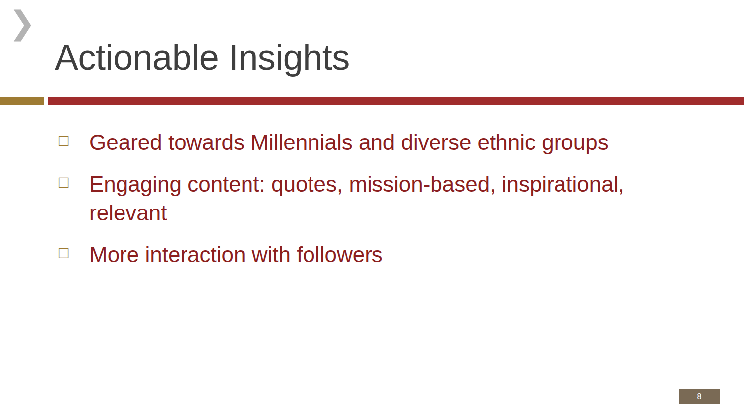❯
Actionable Insights
Geared towards Millennials and diverse ethnic groups
Engaging content: quotes, mission-based, inspirational, relevant
More interaction with followers
8